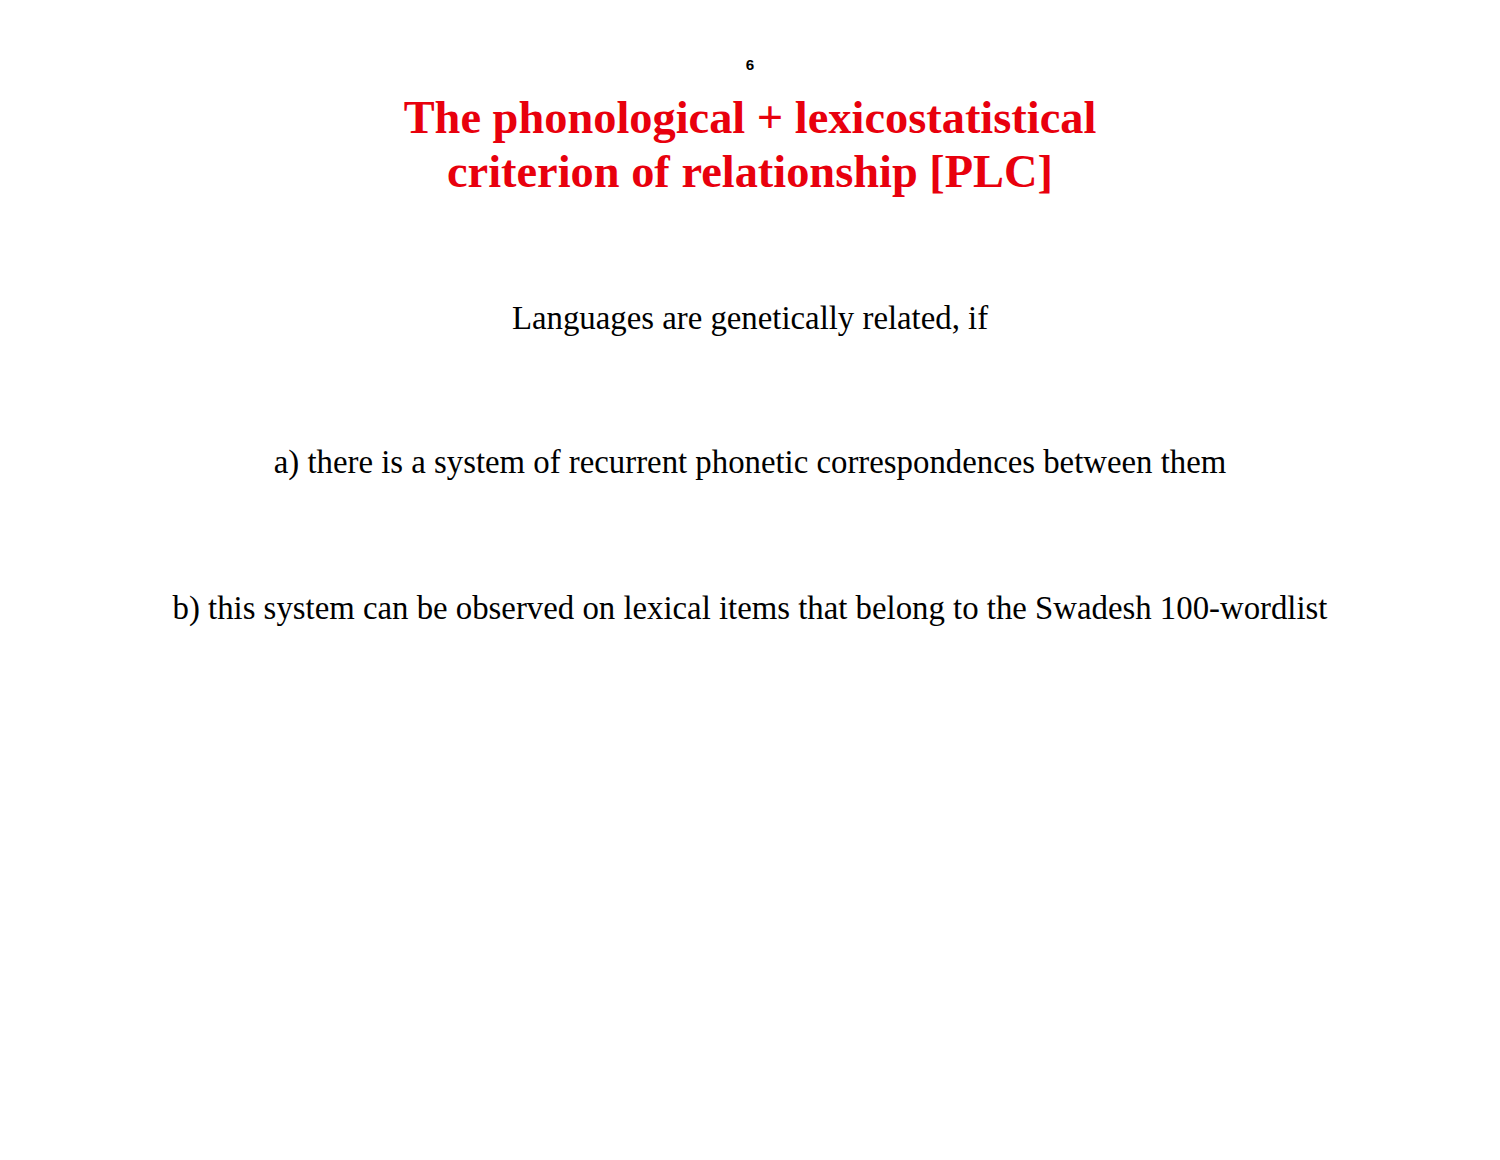6
The phonological + lexicostatistical
criterion of relationship [PLC]
Languages are genetically related, if
a) there is a system of recurrent phonetic correspondences between them
b) this system can be observed on lexical items that belong to the Swadesh 100-wordlist